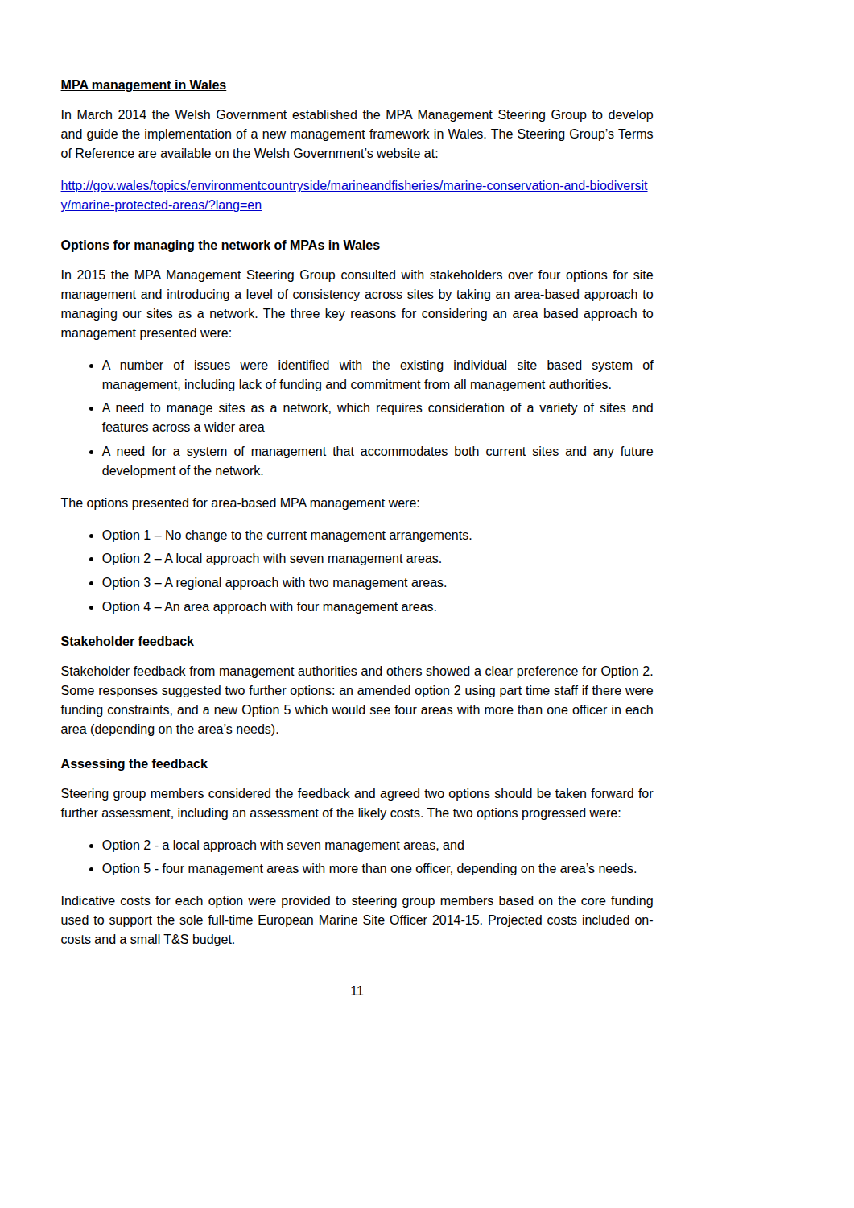MPA management in Wales
In March 2014 the Welsh Government established the MPA Management Steering Group to develop and guide the implementation of a new management framework in Wales. The Steering Group’s Terms of Reference are available on the Welsh Government’s website at:
http://gov.wales/topics/environmentcountryside/marineandfisheries/marine-conservation-and-biodiversity/marine-protected-areas/?lang=en
Options for managing the network of MPAs in Wales
In 2015 the MPA Management Steering Group consulted with stakeholders over four options for site management and introducing a level of consistency across sites by taking an area-based approach to managing our sites as a network. The three key reasons for considering an area based approach to management presented were:
A number of issues were identified with the existing individual site based system of management, including lack of funding and commitment from all management authorities.
A need to manage sites as a network, which requires consideration of a variety of sites and features across a wider area
A need for a system of management that accommodates both current sites and any future development of the network.
The options presented for area-based MPA management were:
Option 1 – No change to the current management arrangements.
Option 2 – A local approach with seven management areas.
Option 3 – A regional approach with two management areas.
Option 4 – An area approach with four management areas.
Stakeholder feedback
Stakeholder feedback from management authorities and others showed a clear preference for Option 2. Some responses suggested two further options: an amended option 2 using part time staff if there were funding constraints, and a new Option 5 which would see four areas with more than one officer in each area (depending on the area’s needs).
Assessing the feedback
Steering group members considered the feedback and agreed two options should be taken forward for further assessment, including an assessment of the likely costs. The two options progressed were:
Option 2 - a local approach with seven management areas, and
Option 5 - four management areas with more than one officer, depending on the area’s needs.
Indicative costs for each option were provided to steering group members based on the core funding used to support the sole full-time European Marine Site Officer 2014-15. Projected costs included on-costs and a small T&S budget.
11